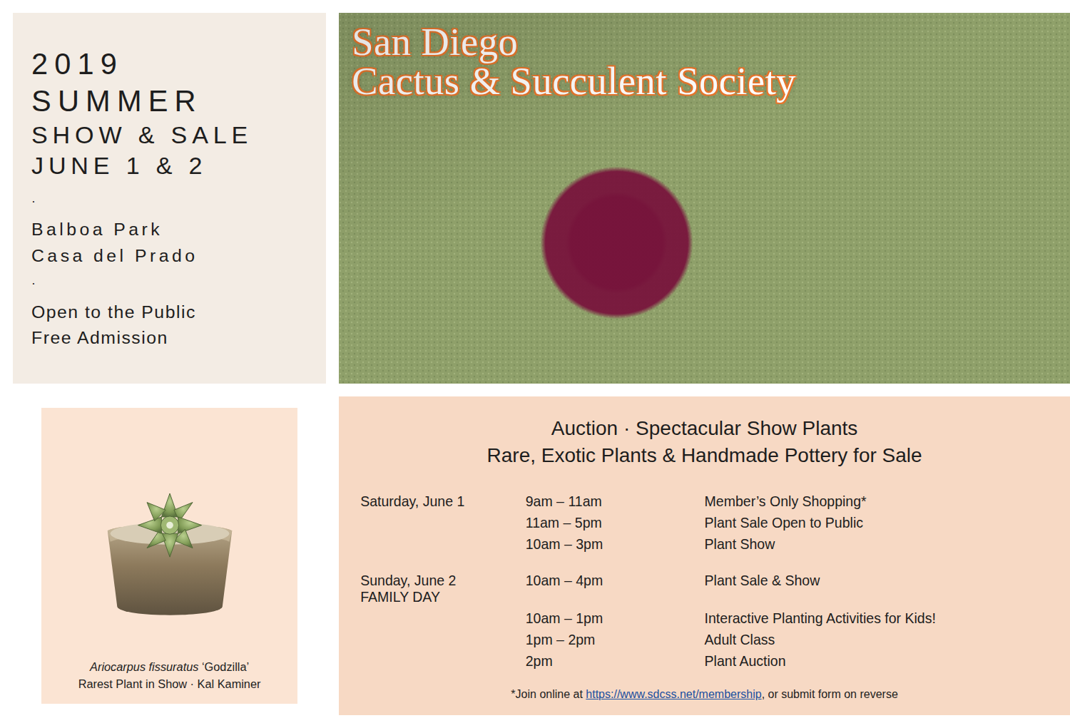2019 Summer Show & Sale June 1 & 2
·
Balboa Park
Casa del Prado
·
Open to the Public
Free Admission
San Diego Cactus & Succulent Society
Ariocarpus fissuratus ‘Godzilla’
Rarest Plant in Show · Kal Kaminer
Auction · Spectacular Show Plants Rare, Exotic Plants & Handmade Pottery for Sale
| Saturday, June 1 | 9am – 11am | Member’s Only Shopping* |
| | 11am – 5pm | Plant Sale Open to Public |
| | 10am – 3pm | Plant Show |
| Sunday, June 2 FAMILY DAY | 10am – 4pm | Plant Sale & Show |
| | 10am – 1pm | Interactive Planting Activities for Kids! |
| | 1pm – 2pm | Adult Class |
| | 2pm | Plant Auction |
*Join online at https://www.sdcss.net/membership, or submit form on reverse